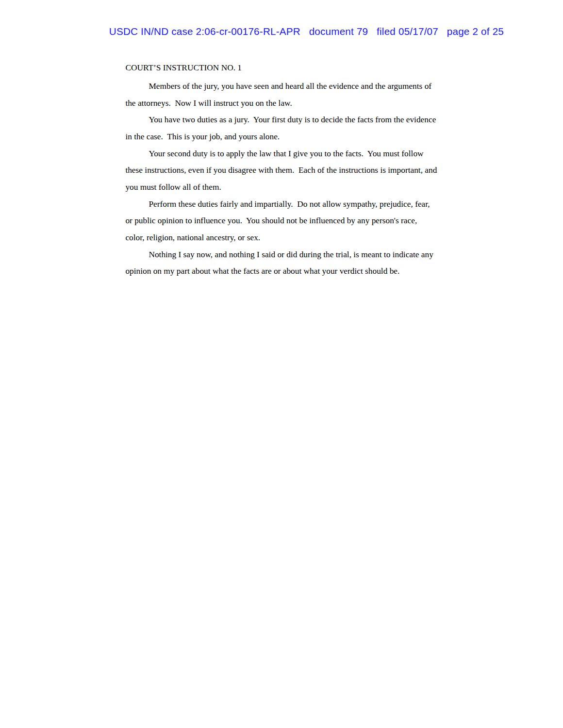USDC IN/ND case 2:06-cr-00176-RL-APR document 79 filed 05/17/07 page 2 of 25
COURT’S INSTRUCTION NO. 1
Members of the jury, you have seen and heard all the evidence and the arguments of the attorneys. Now I will instruct you on the law.
You have two duties as a jury. Your first duty is to decide the facts from the evidence in the case. This is your job, and yours alone.
Your second duty is to apply the law that I give you to the facts. You must follow these instructions, even if you disagree with them. Each of the instructions is important, and you must follow all of them.
Perform these duties fairly and impartially. Do not allow sympathy, prejudice, fear, or public opinion to influence you. You should not be influenced by any person's race, color, religion, national ancestry, or sex.
Nothing I say now, and nothing I said or did during the trial, is meant to indicate any opinion on my part about what the facts are or about what your verdict should be.